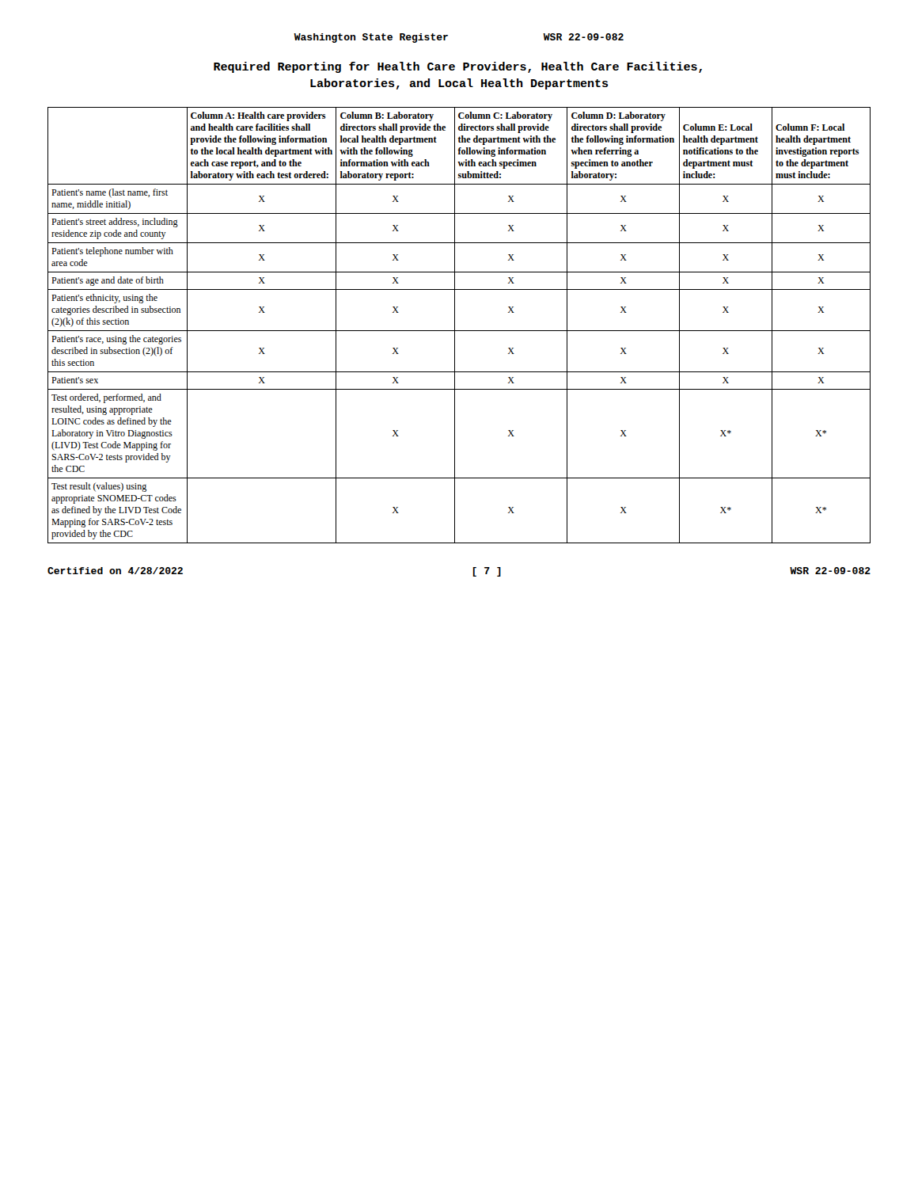Washington State Register WSR 22-09-082
Required Reporting for Health Care Providers, Health Care Facilities,
Laboratories, and Local Health Departments
| | Column A: Health care providers and health care facilities shall provide the following information to the local health department with each case report, and to the laboratory with each test ordered: | Column B: Laboratory directors shall provide the local health department with the following information with each laboratory report: | Column C: Laboratory directors shall provide the department with the following information with each specimen submitted: | Column D: Laboratory directors shall provide the following information when referring a specimen to another laboratory: | Column E: Local health department notifications to the department must include: | Column F: Local health department investigation reports to the department must include: |
| --- | --- | --- | --- | --- | --- | --- |
| Patient's name (last name, first name, middle initial) | X | X | X | X | X | X |
| Patient's street address, including residence zip code and county | X | X | X | X | X | X |
| Patient's telephone number with area code | X | X | X | X | X | X |
| Patient's age and date of birth | X | X | X | X | X | X |
| Patient's ethnicity, using the categories described in subsection (2)(k) of this section | X | X | X | X | X | X |
| Patient's race, using the categories described in subsection (2)(l) of this section | X | X | X | X | X | X |
| Patient's sex | X | X | X | X | X | X |
| Test ordered, performed, and resulted, using appropriate LOINC codes as defined by the Laboratory in Vitro Diagnostics (LIVD) Test Code Mapping for SARS-CoV-2 tests provided by the CDC | | X | X | X | X* | X* |
| Test result (values) using appropriate SNOMED-CT codes as defined by the LIVD Test Code Mapping for SARS-CoV-2 tests provided by the CDC | | X | X | X | X* | X* |
Certified on 4/28/2022 [ 7 ] WSR 22-09-082